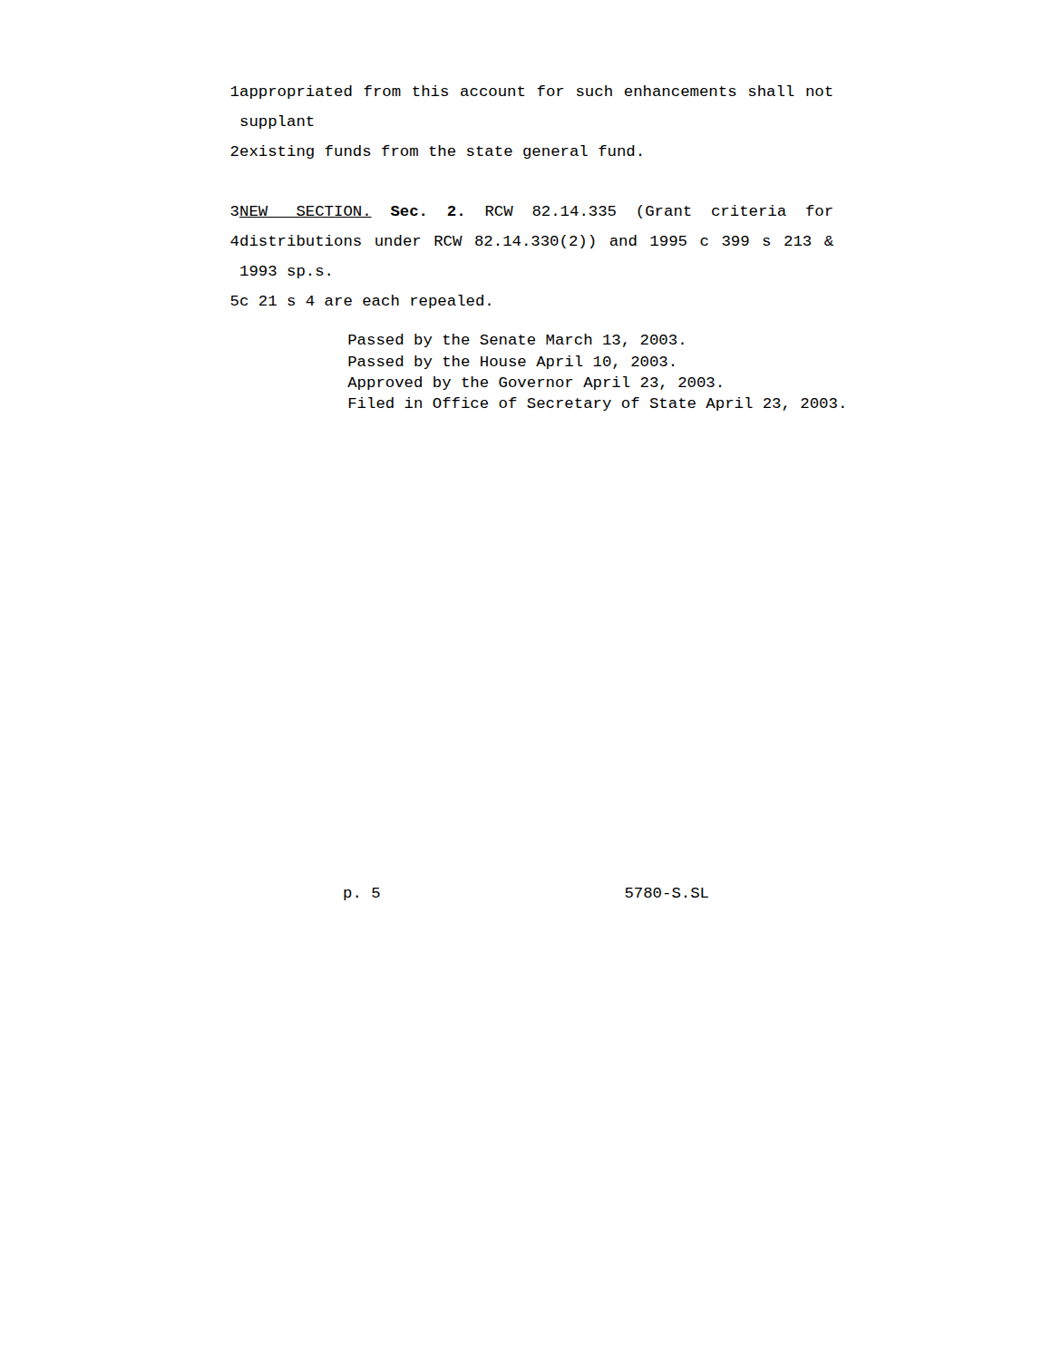| 1 | appropriated from this account for such enhancements shall not supplant |
| 2 | existing funds from the state general fund. |
| 3 | NEW SECTION. Sec. 2. RCW 82.14.335 (Grant criteria for |
| 4 | distributions under RCW 82.14.330(2)) and 1995 c 399 s 213 & 1993 sp.s. |
| 5 | c 21 s 4 are each repealed. |
Passed by the Senate March 13, 2003. Passed by the House April 10, 2003. Approved by the Governor April 23, 2003. Filed in Office of Secretary of State April 23, 2003.
p. 5 5780-S.SL